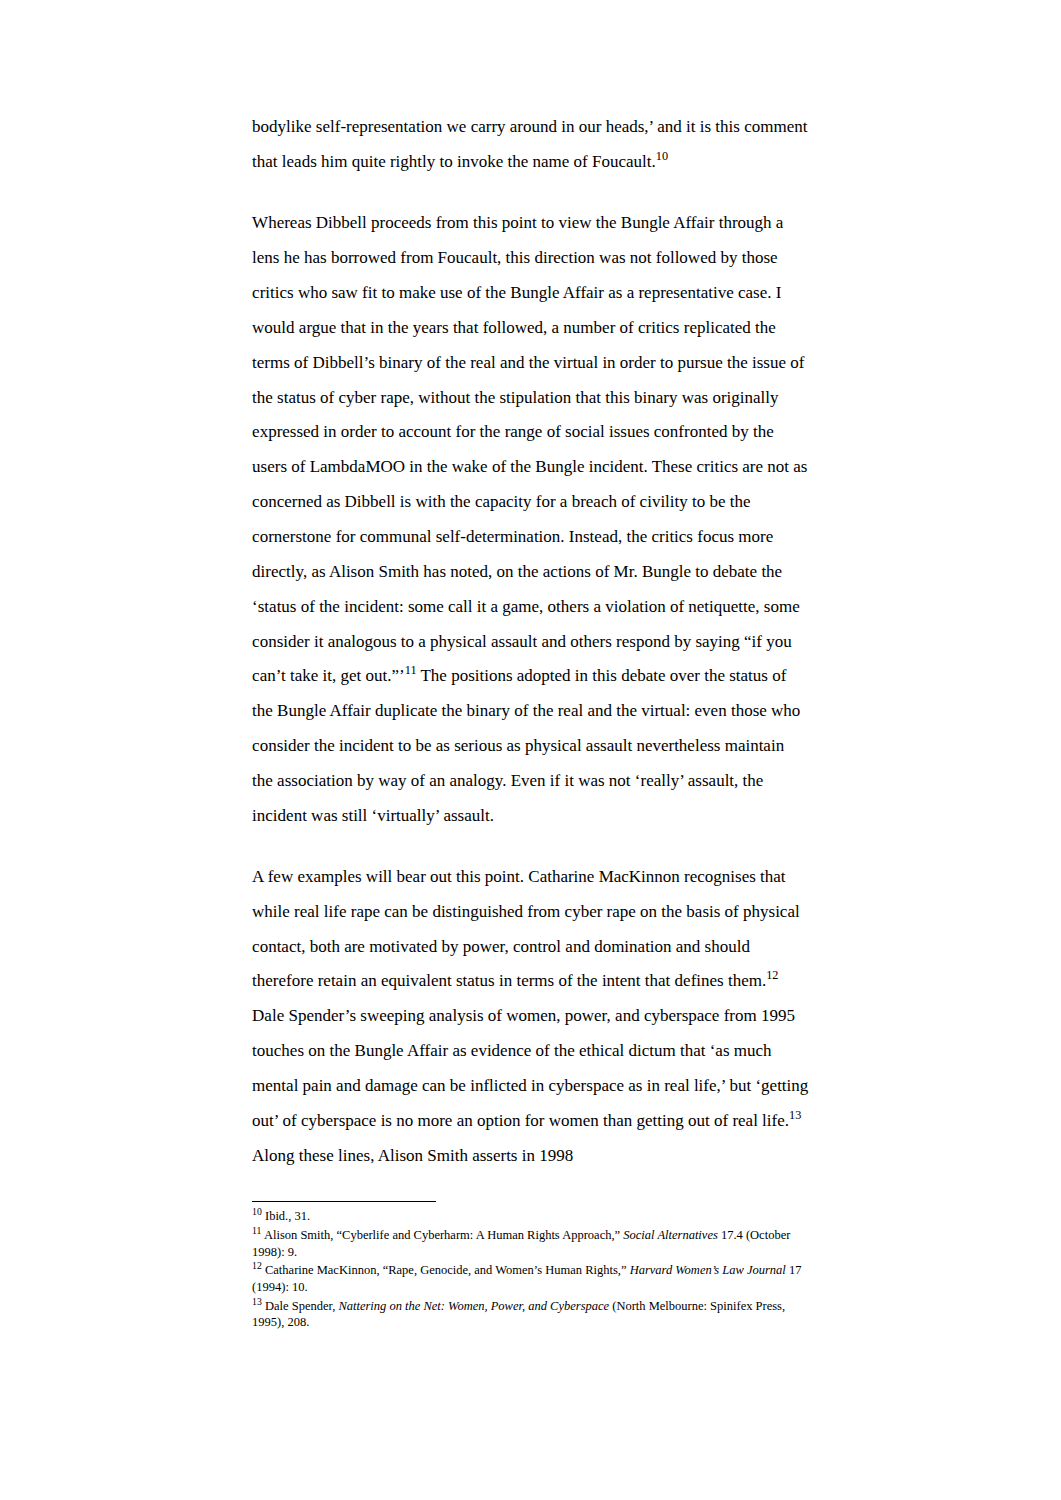bodylike self-representation we carry around in our heads,’ and it is this comment that leads him quite rightly to invoke the name of Foucault.10
Whereas Dibbell proceeds from this point to view the Bungle Affair through a lens he has borrowed from Foucault, this direction was not followed by those critics who saw fit to make use of the Bungle Affair as a representative case. I would argue that in the years that followed, a number of critics replicated the terms of Dibbell’s binary of the real and the virtual in order to pursue the issue of the status of cyber rape, without the stipulation that this binary was originally expressed in order to account for the range of social issues confronted by the users of LambdaMOO in the wake of the Bungle incident. These critics are not as concerned as Dibbell is with the capacity for a breach of civility to be the cornerstone for communal self-determination. Instead, the critics focus more directly, as Alison Smith has noted, on the actions of Mr. Bungle to debate the ‘status of the incident: some call it a game, others a violation of netiquette, some consider it analogous to a physical assault and others respond by saying “if you can’t take it, get out.”’11 The positions adopted in this debate over the status of the Bungle Affair duplicate the binary of the real and the virtual: even those who consider the incident to be as serious as physical assault nevertheless maintain the association by way of an analogy. Even if it was not ‘really’ assault, the incident was still ‘virtually’ assault.
A few examples will bear out this point. Catharine MacKinnon recognises that while real life rape can be distinguished from cyber rape on the basis of physical contact, both are motivated by power, control and domination and should therefore retain an equivalent status in terms of the intent that defines them.12 Dale Spender’s sweeping analysis of women, power, and cyberspace from 1995 touches on the Bungle Affair as evidence of the ethical dictum that ‘as much mental pain and damage can be inflicted in cyberspace as in real life,’ but ‘getting out’ of cyberspace is no more an option for women than getting out of real life.13 Along these lines, Alison Smith asserts in 1998
10 Ibid., 31.
11 Alison Smith, “Cyberlife and Cyberharm: A Human Rights Approach,” Social Alternatives 17.4 (October 1998): 9.
12 Catharine MacKinnon, “Rape, Genocide, and Women’s Human Rights,” Harvard Women’s Law Journal 17 (1994): 10.
13 Dale Spender, Nattering on the Net: Women, Power, and Cyberspace (North Melbourne: Spinifex Press, 1995), 208.